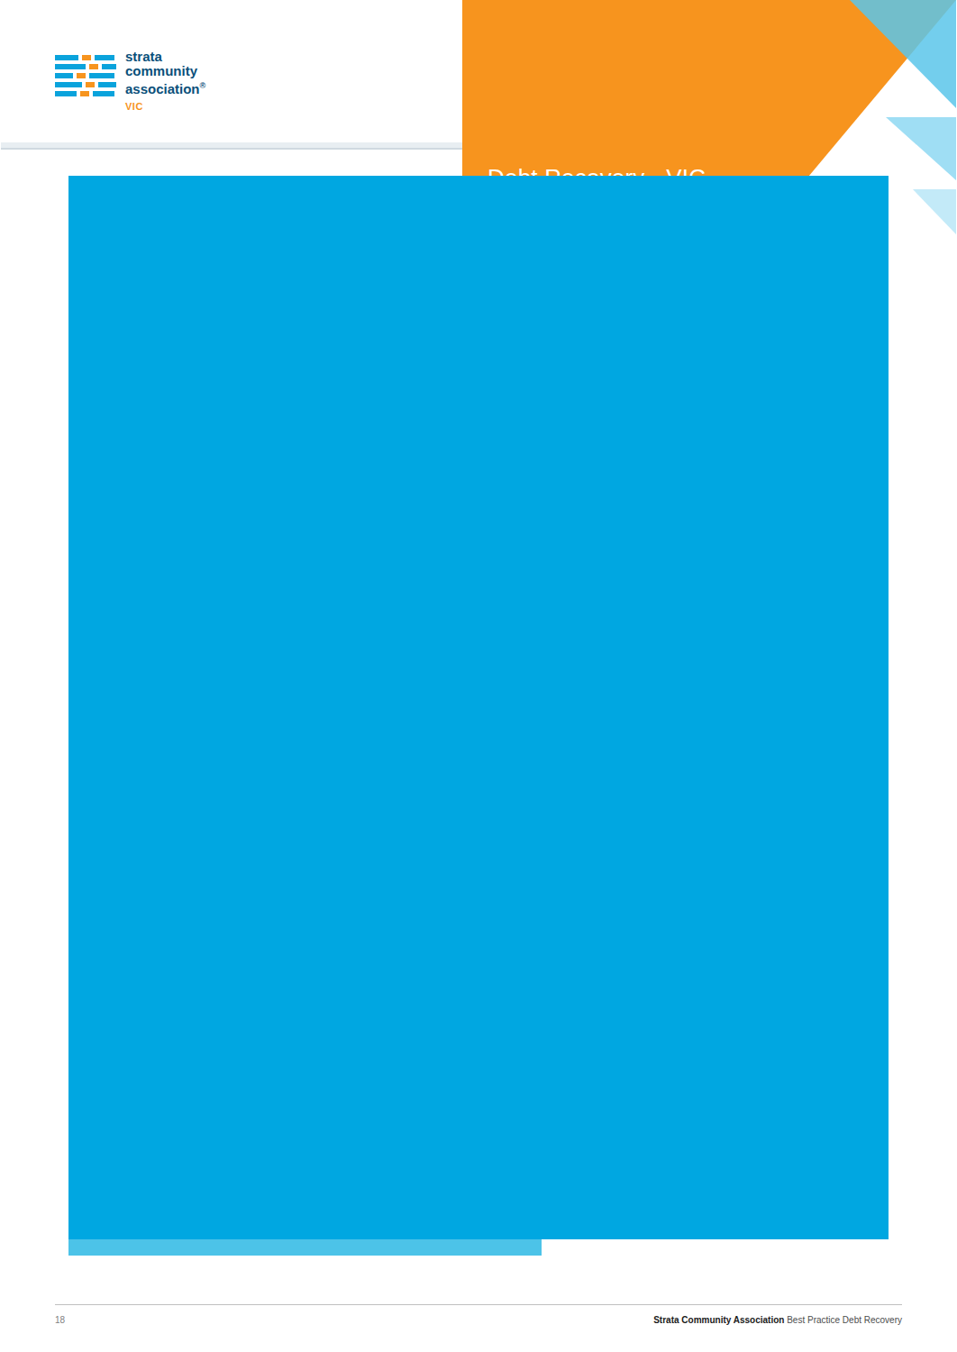strata
community
association® VIC
Debt Recovery - VIC
December 2021
18
Strata Community Association Best Practice Debt Recovery